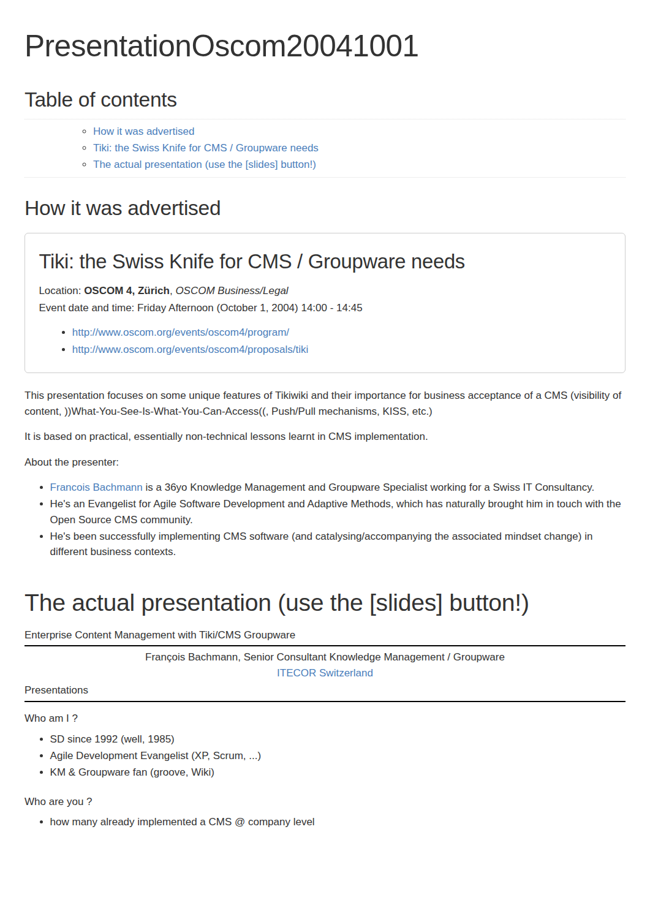PresentationOscom20041001
Table of contents
How it was advertised
Tiki: the Swiss Knife for CMS / Groupware needs
The actual presentation (use the [slides] button!)
How it was advertised
Tiki: the Swiss Knife for CMS / Groupware needs
Location: OSCOM 4, Zürich, OSCOM Business/Legal
Event date and time: Friday Afternoon (October 1, 2004) 14:00 - 14:45
http://www.oscom.org/events/oscom4/program/
http://www.oscom.org/events/oscom4/proposals/tiki
This presentation focuses on some unique features of Tikiwiki and their importance for business acceptance of a CMS (visibility of content, ))What-You-See-Is-What-You-Can-Access((, Push/Pull mechanisms, KISS, etc.)
It is based on practical, essentially non-technical lessons learnt in CMS implementation.
About the presenter:
Francois Bachmann is a 36yo Knowledge Management and Groupware Specialist working for a Swiss IT Consultancy.
He's an Evangelist for Agile Software Development and Adaptive Methods, which has naturally brought him in touch with the Open Source CMS community.
He's been successfully implementing CMS software (and catalysing/accompanying the associated mindset change) in different business contexts.
The actual presentation (use the [slides] button!)
Enterprise Content Management with Tiki/CMS Groupware
François Bachmann, Senior Consultant Knowledge Management / Groupware
ITECOR Switzerland
Presentations
Who am I ?
SD since 1992 (well, 1985)
Agile Development Evangelist (XP, Scrum, ...)
KM & Groupware fan (groove, Wiki)
Who are you ?
how many already implemented a CMS @ company level